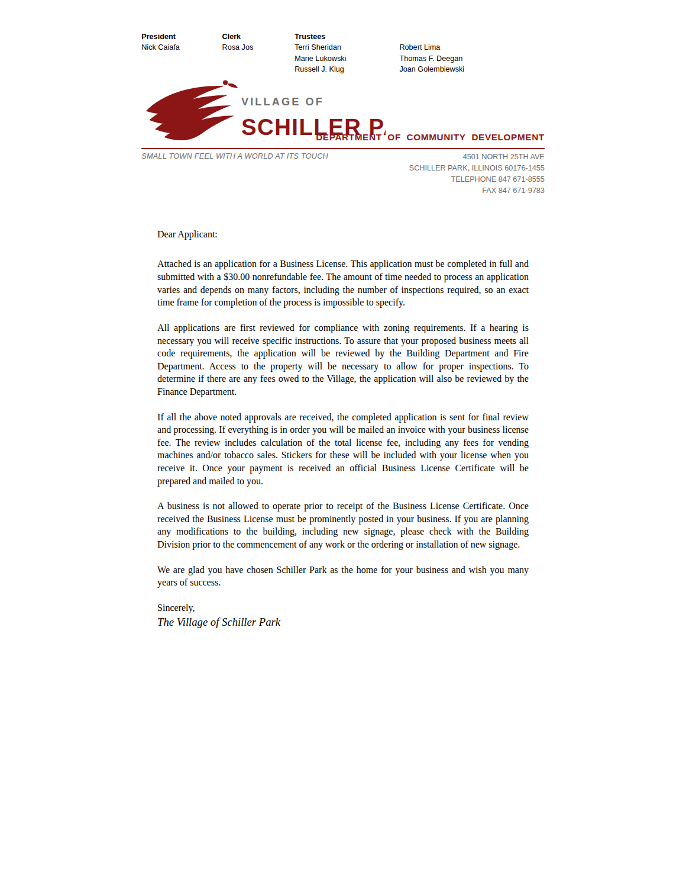| President | Clerk | Trustees | |
| Nick Caiafa | Rosa Jos | Terri Sheridan | Robert Lima |
| | | Marie Lukowski | Thomas F. Deegan |
| | | Russell J. Klug | Joan Golembiewski |
VILLAGE OF SCHILLER PARK
DEPARTMENT OF COMMUNITY DEVELOPMENT
| SMALL TOWN FEEL WITH A WORLD AT ITS TOUCH | 4501 NORTH 25TH AVE SCHILLER PARK, ILLINOIS 60176-1455 TELEPHONE 847 671-8555 FAX 847 671-9783 |
Dear Applicant:
Attached is an application for a Business License. This application must be completed in full and submitted with a $30.00 nonrefundable fee. The amount of time needed to process an application varies and depends on many factors, including the number of inspections required, so an exact time frame for completion of the process is impossible to specify.
All applications are first reviewed for compliance with zoning requirements. If a hearing is necessary you will receive specific instructions. To assure that your proposed business meets all code requirements, the application will be reviewed by the Building Department and Fire Department. Access to the property will be necessary to allow for proper inspections. To determine if there are any fees owed to the Village, the application will also be reviewed by the Finance Department.
If all the above noted approvals are received, the completed application is sent for final review and processing. If everything is in order you will be mailed an invoice with your business license fee. The review includes calculation of the total license fee, including any fees for vending machines and/or tobacco sales. Stickers for these will be included with your license when you receive it. Once your payment is received an official Business License Certificate will be prepared and mailed to you.
A business is not allowed to operate prior to receipt of the Business License Certificate. Once received the Business License must be prominently posted in your business. If you are planning any modifications to the building, including new signage, please check with the Building Division prior to the commencement of any work or the ordering or installation of new signage.
We are glad you have chosen Schiller Park as the home for your business and wish you many years of success.
Sincerely,
The Village of Schiller Park